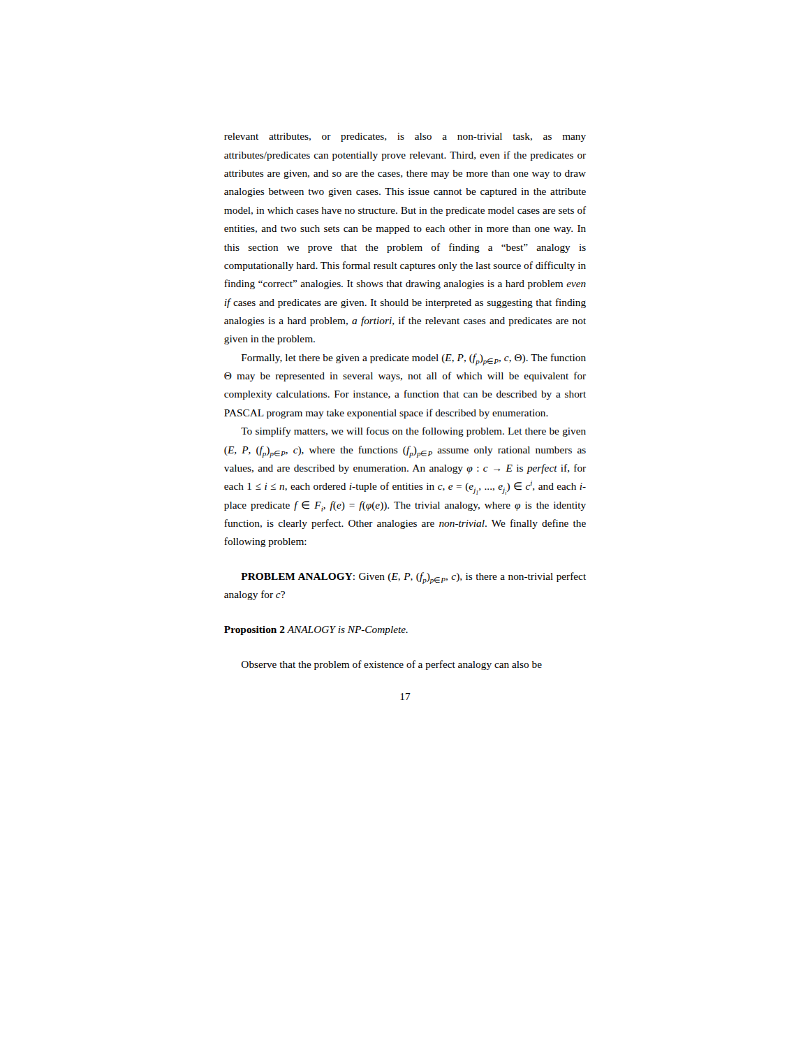relevant attributes, or predicates, is also a non-trivial task, as many attributes/predicates can potentially prove relevant. Third, even if the predicates or attributes are given, and so are the cases, there may be more than one way to draw analogies between two given cases. This issue cannot be captured in the attribute model, in which cases have no structure. But in the predicate model cases are sets of entities, and two such sets can be mapped to each other in more than one way. In this section we prove that the problem of finding a “best” analogy is computationally hard. This formal result captures only the last source of difficulty in finding “correct” analogies. It shows that drawing analogies is a hard problem even if cases and predicates are given. It should be interpreted as suggesting that finding analogies is a hard problem, a fortiori, if the relevant cases and predicates are not given in the problem.
Formally, let there be given a predicate model (E, P, (fp)p∈P, c, Θ). The function Θ may be represented in several ways, not all of which will be equivalent for complexity calculations. For instance, a function that can be described by a short PASCAL program may take exponential space if described by enumeration.
To simplify matters, we will focus on the following problem. Let there be given (E, P, (fp)p∈P, c), where the functions (fp)p∈P assume only rational numbers as values, and are described by enumeration. An analogy φ : c → E is perfect if, for each 1 ≤ i ≤ n, each ordered i-tuple of entities in c, e = (ej1, ..., eji) ∈ ci, and each i-place predicate f ∈ Fi, f(e) = f(φ(e)). The trivial analogy, where φ is the identity function, is clearly perfect. Other analogies are non-trivial. We finally define the following problem:
PROBLEM ANALOGY: Given (E, P, (fp)p∈P, c), is there a non-trivial perfect analogy for c?
Proposition 2 ANALOGY is NP-Complete.
Observe that the problem of existence of a perfect analogy can also be
17